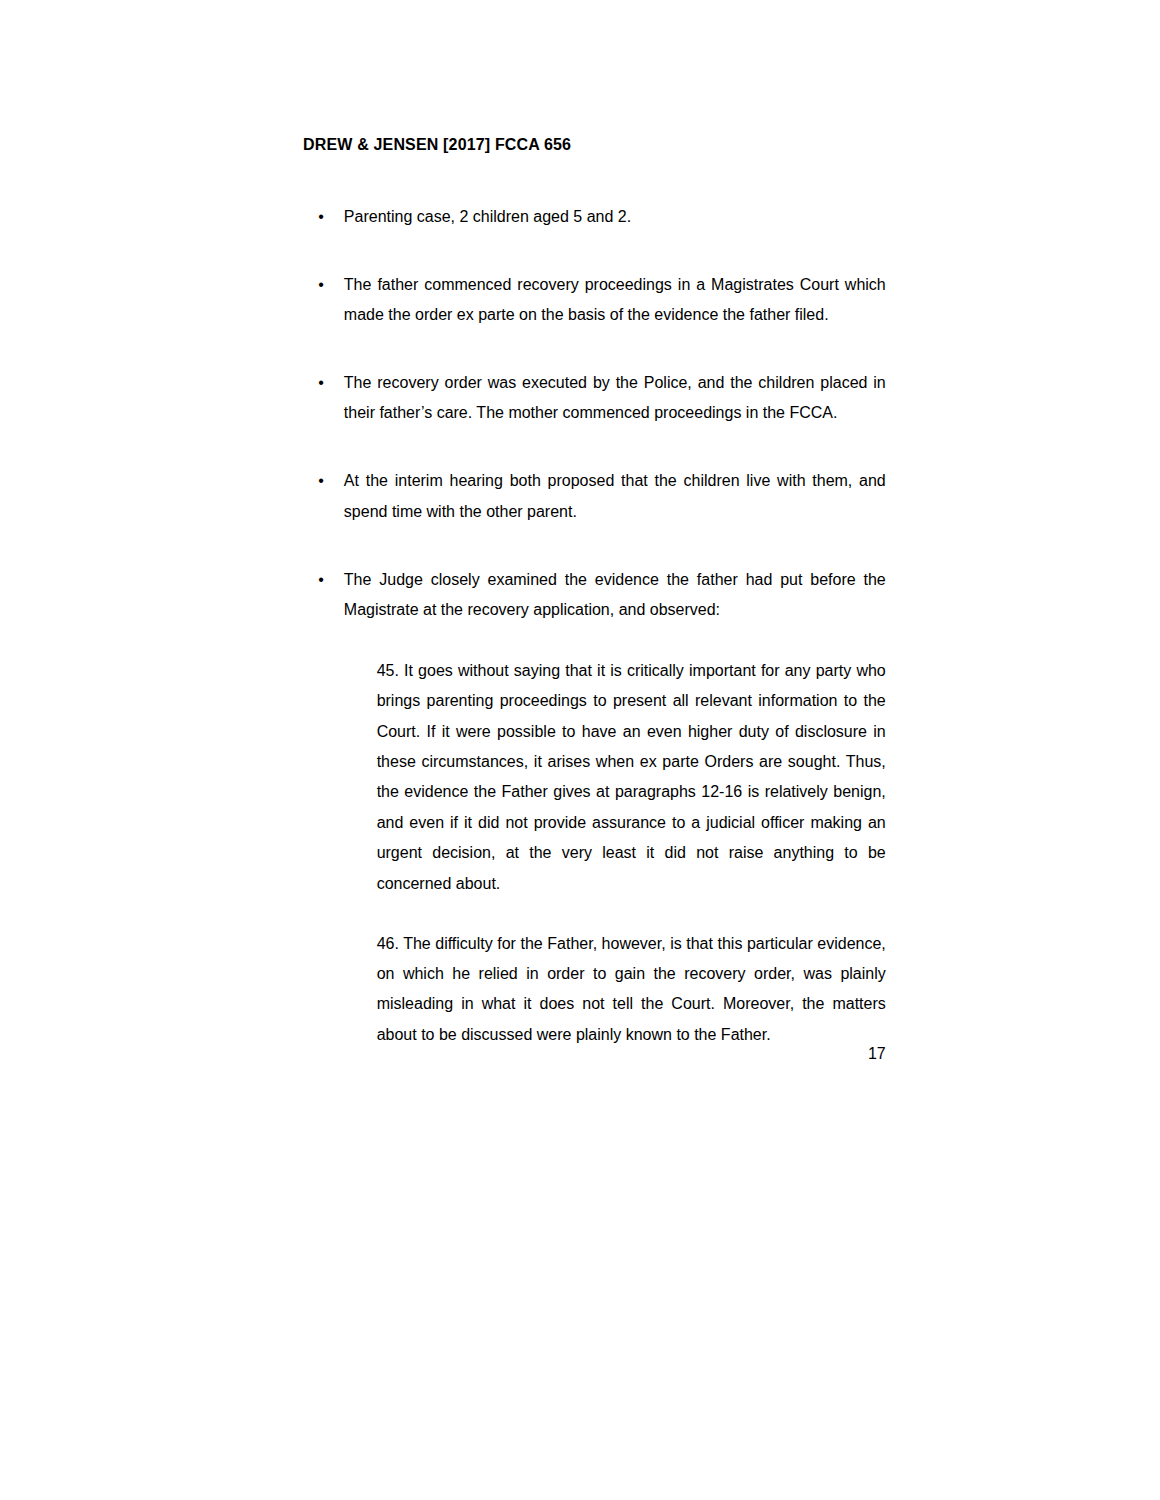DREW & JENSEN [2017] FCCA 656
Parenting case, 2 children aged 5 and 2.
The father commenced recovery proceedings in a Magistrates Court which made the order ex parte on the basis of the evidence the father filed.
The recovery order was executed by the Police, and the children placed in their father’s care. The mother commenced proceedings in the FCCA.
At the interim hearing both proposed that the children live with them, and spend time with the other parent.
The Judge closely examined the evidence the father had put before the Magistrate at the recovery application, and observed:
45. It goes without saying that it is critically important for any party who brings parenting proceedings to present all relevant information to the Court. If it were possible to have an even higher duty of disclosure in these circumstances, it arises when ex parte Orders are sought. Thus, the evidence the Father gives at paragraphs 12-16 is relatively benign, and even if it did not provide assurance to a judicial officer making an urgent decision, at the very least it did not raise anything to be concerned about.
46. The difficulty for the Father, however, is that this particular evidence, on which he relied in order to gain the recovery order, was plainly misleading in what it does not tell the Court. Moreover, the matters about to be discussed were plainly known to the Father.
17